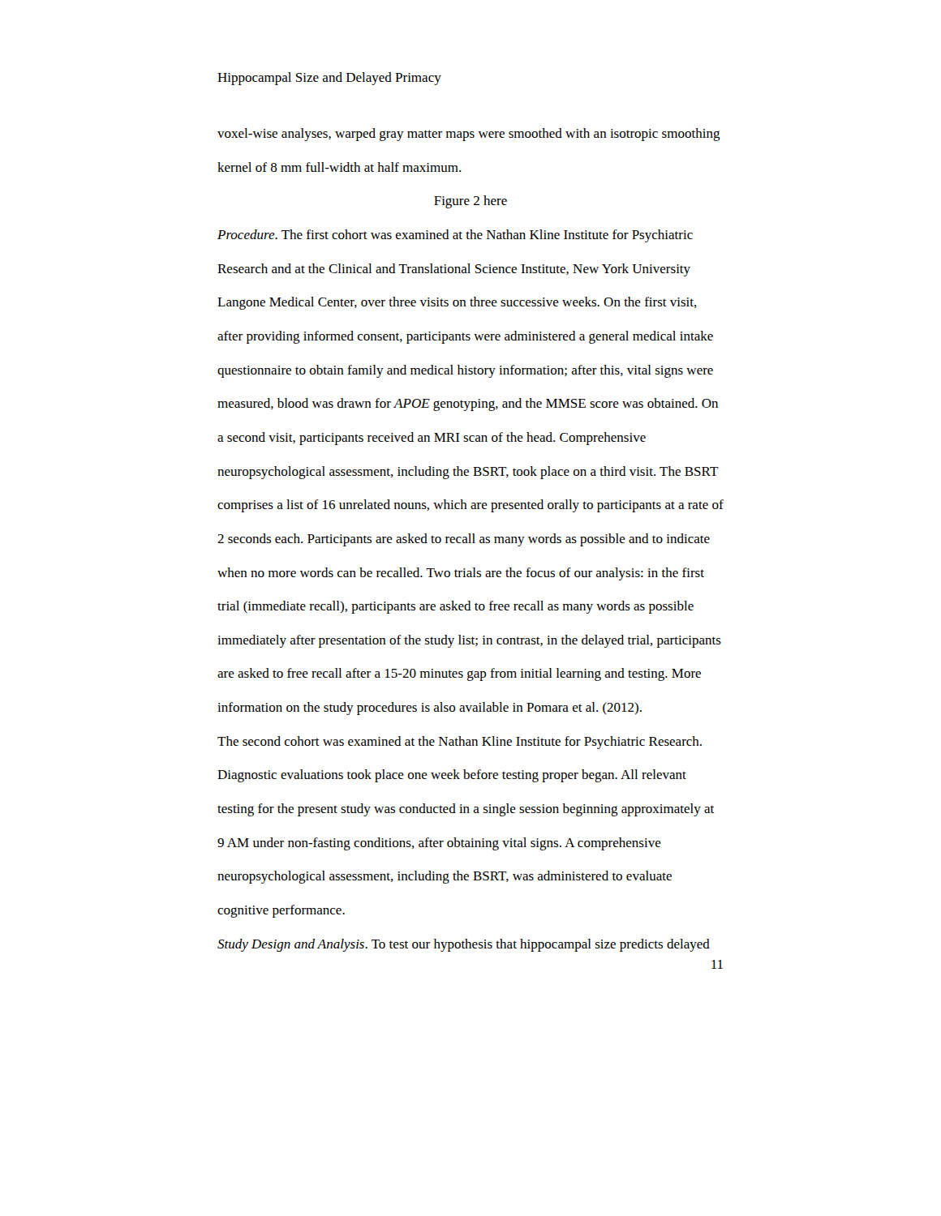Hippocampal Size and Delayed Primacy
voxel-wise analyses, warped gray matter maps were smoothed with an isotropic smoothing kernel of 8 mm full-width at half maximum.
Figure 2 here
Procedure. The first cohort was examined at the Nathan Kline Institute for Psychiatric Research and at the Clinical and Translational Science Institute, New York University Langone Medical Center, over three visits on three successive weeks. On the first visit, after providing informed consent, participants were administered a general medical intake questionnaire to obtain family and medical history information; after this, vital signs were measured, blood was drawn for APOE genotyping, and the MMSE score was obtained. On a second visit, participants received an MRI scan of the head. Comprehensive neuropsychological assessment, including the BSRT, took place on a third visit. The BSRT comprises a list of 16 unrelated nouns, which are presented orally to participants at a rate of 2 seconds each. Participants are asked to recall as many words as possible and to indicate when no more words can be recalled. Two trials are the focus of our analysis: in the first trial (immediate recall), participants are asked to free recall as many words as possible immediately after presentation of the study list; in contrast, in the delayed trial, participants are asked to free recall after a 15-20 minutes gap from initial learning and testing. More information on the study procedures is also available in Pomara et al. (2012).
The second cohort was examined at the Nathan Kline Institute for Psychiatric Research. Diagnostic evaluations took place one week before testing proper began. All relevant testing for the present study was conducted in a single session beginning approximately at 9 AM under non-fasting conditions, after obtaining vital signs. A comprehensive neuropsychological assessment, including the BSRT, was administered to evaluate cognitive performance.
Study Design and Analysis. To test our hypothesis that hippocampal size predicts delayed
11